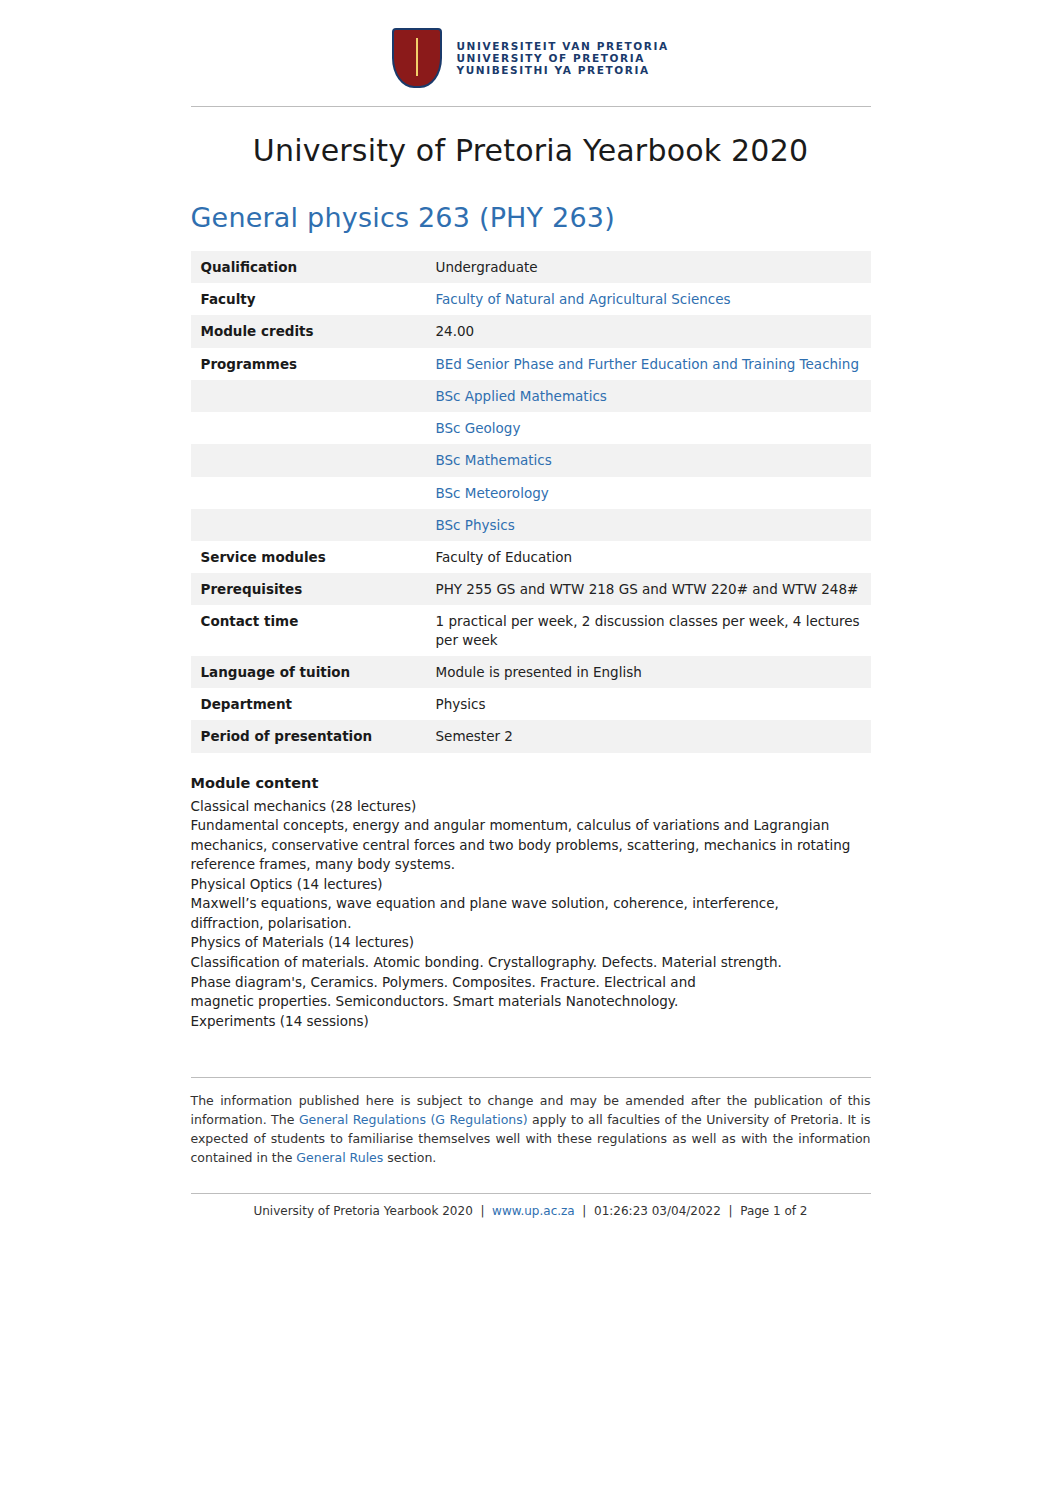UNIVERSITEIT VAN PRETORIA UNIVERSITY OF PRETORIA YUNIBESITHI YA PRETORIA
University of Pretoria Yearbook 2020
General physics 263 (PHY 263)
| Qualification | Undergraduate |
| Faculty | Faculty of Natural and Agricultural Sciences |
| Module credits | 24.00 |
| Programmes | BEd Senior Phase and Further Education and Training Teaching |
| | BSc Applied Mathematics |
| | BSc Geology |
| | BSc Mathematics |
| | BSc Meteorology |
| | BSc Physics |
| Service modules | Faculty of Education |
| Prerequisites | PHY 255 GS and WTW 218 GS and WTW 220# and WTW 248# |
| Contact time | 1 practical per week, 2 discussion classes per week, 4 lectures per week |
| Language of tuition | Module is presented in English |
| Department | Physics |
| Period of presentation | Semester 2 |
Module content
Classical mechanics (28 lectures)
Fundamental concepts, energy and angular momentum, calculus of variations and Lagrangian mechanics, conservative central forces and two body problems, scattering, mechanics in rotating reference frames, many body systems.
Physical Optics (14 lectures)
Maxwell’s equations, wave equation and plane wave solution, coherence, interference,
diffraction, polarisation.
Physics of Materials (14 lectures)
Classification of materials. Atomic bonding. Crystallography. Defects. Material strength.
Phase diagram's, Ceramics. Polymers. Composites. Fracture. Electrical and
magnetic properties. Semiconductors. Smart materials Nanotechnology.
Experiments (14 sessions)
The information published here is subject to change and may be amended after the publication of this information. The General Regulations (G Regulations) apply to all faculties of the University of Pretoria. It is expected of students to familiarise themselves well with these regulations as well as with the information contained in the General Rules section.
University of Pretoria Yearbook 2020 | www.up.ac.za | 01:26:23 03/04/2022 | Page 1 of 2